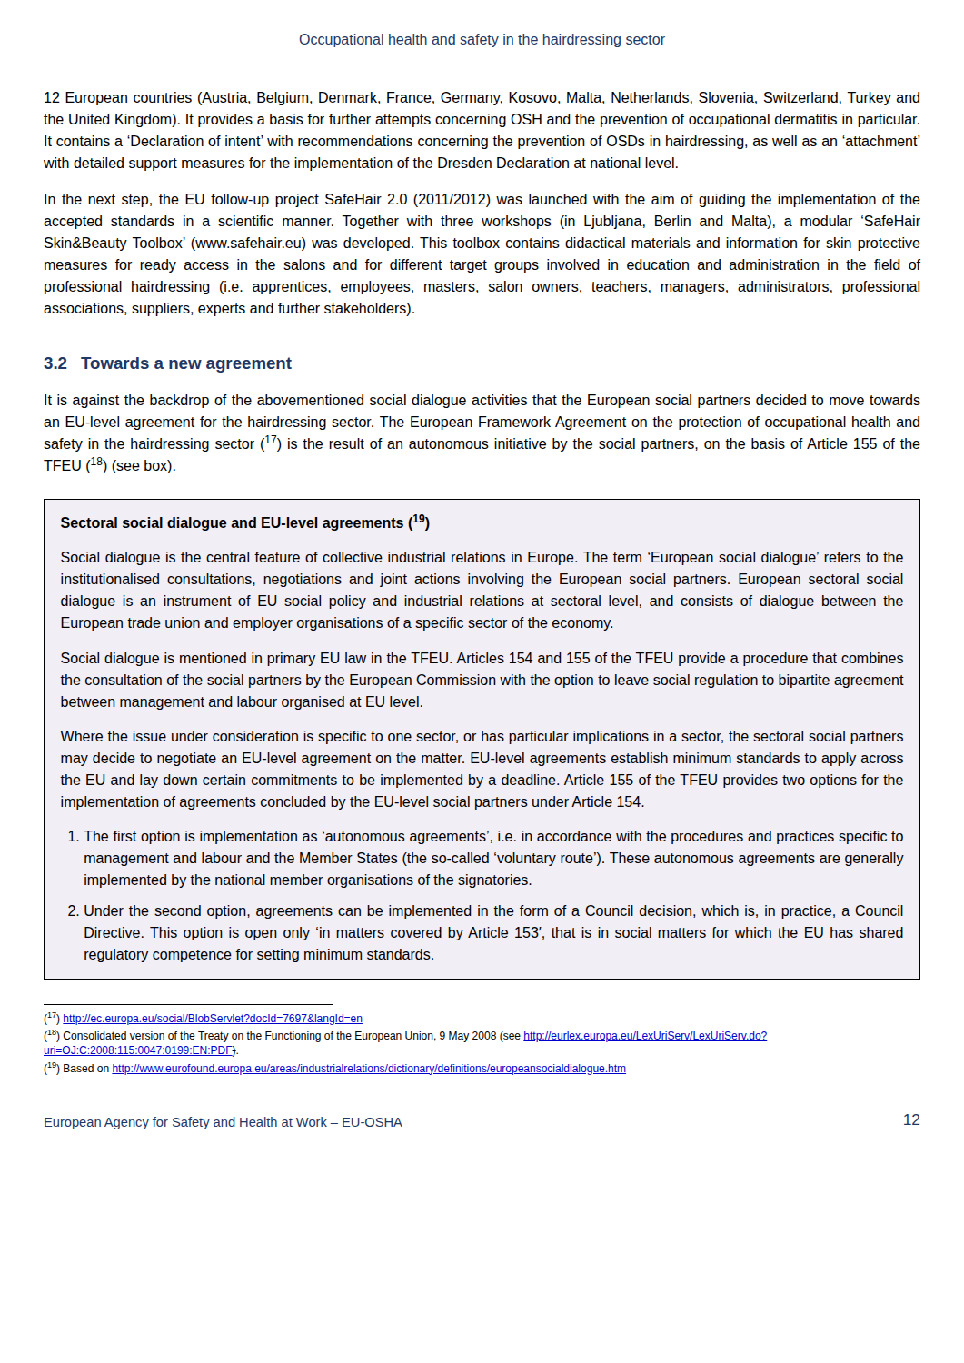Occupational health and safety in the hairdressing sector
12 European countries (Austria, Belgium, Denmark, France, Germany, Kosovo, Malta, Netherlands, Slovenia, Switzerland, Turkey and the United Kingdom). It provides a basis for further attempts concerning OSH and the prevention of occupational dermatitis in particular. It contains a ‘Declaration of intent’ with recommendations concerning the prevention of OSDs in hairdressing, as well as an ‘attachment’ with detailed support measures for the implementation of the Dresden Declaration at national level.
In the next step, the EU follow-up project SafeHair 2.0 (2011/2012) was launched with the aim of guiding the implementation of the accepted standards in a scientific manner. Together with three workshops (in Ljubljana, Berlin and Malta), a modular ‘SafeHair Skin&Beauty Toolbox’ (www.safehair.eu) was developed. This toolbox contains didactical materials and information for skin protective measures for ready access in the salons and for different target groups involved in education and administration in the field of professional hairdressing (i.e. apprentices, employees, masters, salon owners, teachers, managers, administrators, professional associations, suppliers, experts and further stakeholders).
3.2 Towards a new agreement
It is against the backdrop of the abovementioned social dialogue activities that the European social partners decided to move towards an EU-level agreement for the hairdressing sector. The European Framework Agreement on the protection of occupational health and safety in the hairdressing sector (17) is the result of an autonomous initiative by the social partners, on the basis of Article 155 of the TFEU (18) (see box).
Sectoral social dialogue and EU-level agreements (19)
Social dialogue is the central feature of collective industrial relations in Europe. The term ‘European social dialogue’ refers to the institutionalised consultations, negotiations and joint actions involving the European social partners. European sectoral social dialogue is an instrument of EU social policy and industrial relations at sectoral level, and consists of dialogue between the European trade union and employer organisations of a specific sector of the economy.
Social dialogue is mentioned in primary EU law in the TFEU. Articles 154 and 155 of the TFEU provide a procedure that combines the consultation of the social partners by the European Commission with the option to leave social regulation to bipartite agreement between management and labour organised at EU level.
Where the issue under consideration is specific to one sector, or has particular implications in a sector, the sectoral social partners may decide to negotiate an EU-level agreement on the matter. EU-level agreements establish minimum standards to apply across the EU and lay down certain commitments to be implemented by a deadline. Article 155 of the TFEU provides two options for the implementation of agreements concluded by the EU-level social partners under Article 154.
The first option is implementation as ‘autonomous agreements’, i.e. in accordance with the procedures and practices specific to management and labour and the Member States (the so-called ‘voluntary route’). These autonomous agreements are generally implemented by the national member organisations of the signatories.
Under the second option, agreements can be implemented in the form of a Council decision, which is, in practice, a Council Directive. This option is open only ‘in matters covered by Article 153′, that is in social matters for which the EU has shared regulatory competence for setting minimum standards.
(17) http://ec.europa.eu/social/BlobServlet?docId=7697&langId=en
(18) Consolidated version of the Treaty on the Functioning of the European Union, 9 May 2008 (see http://eurlex.europa.eu/LexUriServ/LexUriServ.do?uri=OJ:C:2008:115:0047:0199:EN:PDF).
(19) Based on http://www.eurofound.europa.eu/areas/industrialrelations/dictionary/definitions/europeansocialdialogue.htm
European Agency for Safety and Health at Work – EU-OSHA
12